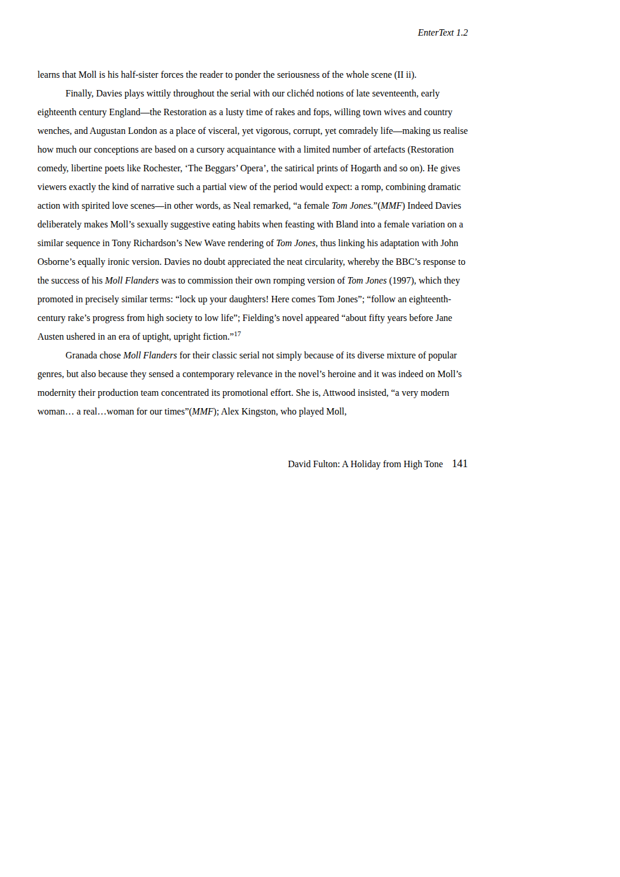EnterText 1.2
learns that Moll is his half-sister forces the reader to ponder the seriousness of the whole scene (II ii).
Finally, Davies plays wittily throughout the serial with our clichéd notions of late seventeenth, early eighteenth century England—the Restoration as a lusty time of rakes and fops, willing town wives and country wenches, and Augustan London as a place of visceral, yet vigorous, corrupt, yet comradely life—making us realise how much our conceptions are based on a cursory acquaintance with a limited number of artefacts (Restoration comedy, libertine poets like Rochester, ‘The Beggars’ Opera’, the satirical prints of Hogarth and so on). He gives viewers exactly the kind of narrative such a partial view of the period would expect: a romp, combining dramatic action with spirited love scenes—in other words, as Neal remarked, “a female Tom Jones.”(MMF) Indeed Davies deliberately makes Moll’s sexually suggestive eating habits when feasting with Bland into a female variation on a similar sequence in Tony Richardson’s New Wave rendering of Tom Jones, thus linking his adaptation with John Osborne’s equally ironic version. Davies no doubt appreciated the neat circularity, whereby the BBC’s response to the success of his Moll Flanders was to commission their own romping version of Tom Jones (1997), which they promoted in precisely similar terms: “lock up your daughters! Here comes Tom Jones”; “follow an eighteenth-century rake’s progress from high society to low life”; Fielding’s novel appeared “about fifty years before Jane Austen ushered in an era of uptight, upright fiction.”17
Granada chose Moll Flanders for their classic serial not simply because of its diverse mixture of popular genres, but also because they sensed a contemporary relevance in the novel’s heroine and it was indeed on Moll’s modernity their production team concentrated its promotional effort. She is, Attwood insisted, “a very modern woman… a real…woman for our times”(MMF); Alex Kingston, who played Moll,
David Fulton: A Holiday from High Tone 141